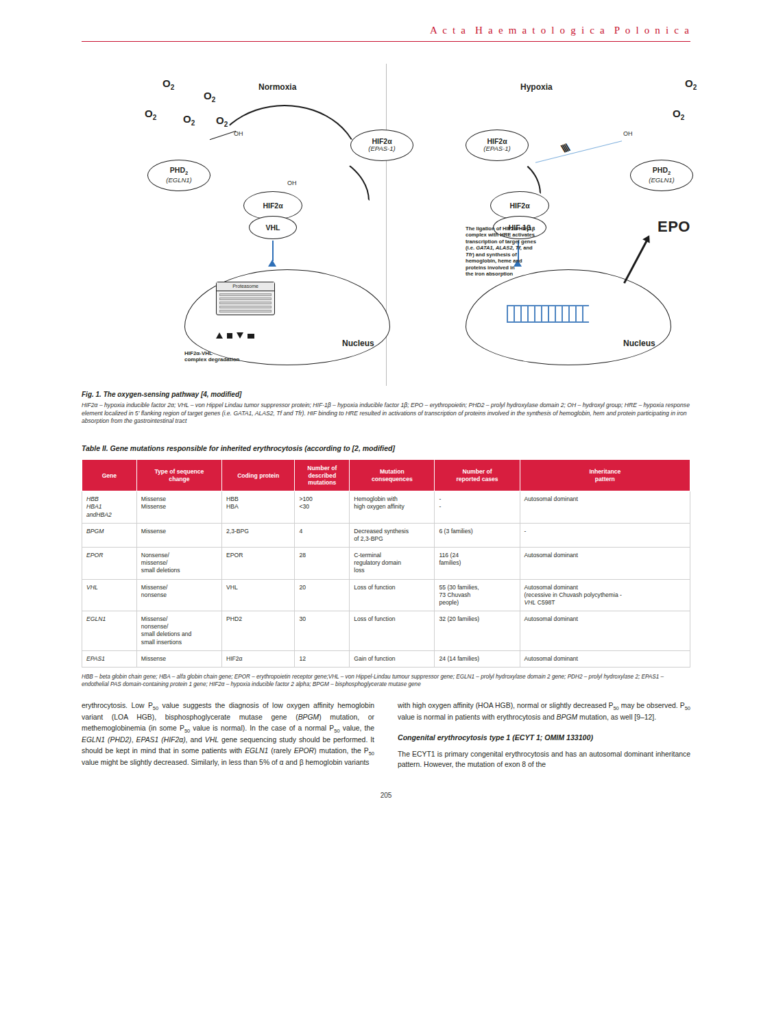A c t a H a e m a t o l o g i c a P o l o n i c a
O2
O2
O2
O2
O2
Normoxia
HIF2α
(EPAS-1)
OH
OH
PHD2
(EGLN1)
HIF2α
VHL
Nucleus
Proteasome
HIF2α-VHL
complex degradation
Hypoxia
O2
O2
HIF2α
(EPAS-1)
PHD2
(EGLN1)
OH
\\\\
HIF2α
HIF-1β
Nucleus
EPO
The ligation of HIF2α-HIF-1β
complex with HRE activates
transcription of target genes
(i.e. GATA1, ALAS2, Tf, and
Tfr) and synthesis of
hemoglobin, heme and
proteins involved in
the iron absorption
Fig. 1. The oxygen-sensing pathway [4, modified]
HIF2α – hypoxia inducible factor 2α; VHL – von Hippel Lindau tumor suppressor protein; HIF-1β – hypoxia inducible factor 1β; EPO – erythropoietin; PHD2 – prolyl hydroxylase domain 2; OH – hydroxyl group; HRE – hypoxia response element localized in 5' flanking region of target genes (i.e. GATA1, ALAS2, Tf and Tfr). HIF binding to HRE resulted in activations of transcription of proteins involved in the synthesis of hemoglobin, hem and protein participating in iron absorption from the gastrointestinal tract
Table II. Gene mutations responsible for inherited erythrocytosis (according to [2, modified]
| Gene | Type of sequence change | Coding protein | Number of described mutations | Mutation consequences | Number of reported cases | Inheritance pattern |
| --- | --- | --- | --- | --- | --- | --- |
| HBB HBA1 and HBA2 | Missense Missense | HBB HBA | >100 <30 | Hemoglobin with high oxygen affinity | - - | Autosomal dominant |
| BPGM | Missense | 2,3-BPG | 4 | Decreased synthesis of 2,3-BPG | 6 (3 families) | - |
| EPOR | Nonsense/ missense/ small deletions | EPOR | 28 | C-terminal regulatory domain loss | 116 (24 families) | Autosomal dominant |
| VHL | Missense/ nonsense | VHL | 20 | Loss of function | 55 (30 families, 73 Chuvash people) | Autosomal dominant (recessive in Chuvash polycythemia - VHL C598T |
| EGLN1 | Missense/ nonsense/ small deletions and small insertions | PHD2 | 30 | Loss of function | 32 (20 families) | Autosomal dominant |
| EPAS1 | Missense | HIF2α | 12 | Gain of function | 24 (14 families) | Autosomal dominant |
HBB – beta globin chain gene; HBA – alfa globin chain gene; EPOR – erythropoietin receptor gene;VHL – von Hippel-Lindau tumour suppressor gene; EGLN1 – prolyl hydroxylase domain 2 gene; PDH2 – prolyl hydroxylase 2; EPAS1 – endothelial PAS domain-containing protein 1 gene; HIF2α – hypoxia inducible factor 2 alpha; BPGM – bisphosphoglycerate mutase gene
erythrocytosis. Low P50 value suggests the diagnosis of low oxygen affinity hemoglobin variant (LOA HGB), bisphosphoglycerate mutase gene (BPGM) mutation, or methemoglobinemia (in some P50 value is normal). In the case of a normal P50 value, the EGLN1 (PHD2), EPAS1 (HIF2α), and VHL gene sequencing study should be performed. It should be kept in mind that in some patients with EGLN1 (rarely EPOR) mutation, the P50 value might be slightly decreased. Similarly, in less than 5% of α and β hemoglobin variants
with high oxygen affinity (HOA HGB), normal or slightly decreased P50 may be observed. P50 value is normal in patients with erythrocytosis and BPGM mutation, as well [9–12].
Congenital erythrocytosis type 1 (ECYT 1; OMIM 133100)
The ECYT1 is primary congenital erythrocytosis and has an autosomal dominant inheritance pattern. However, the mutation of exon 8 of the
205